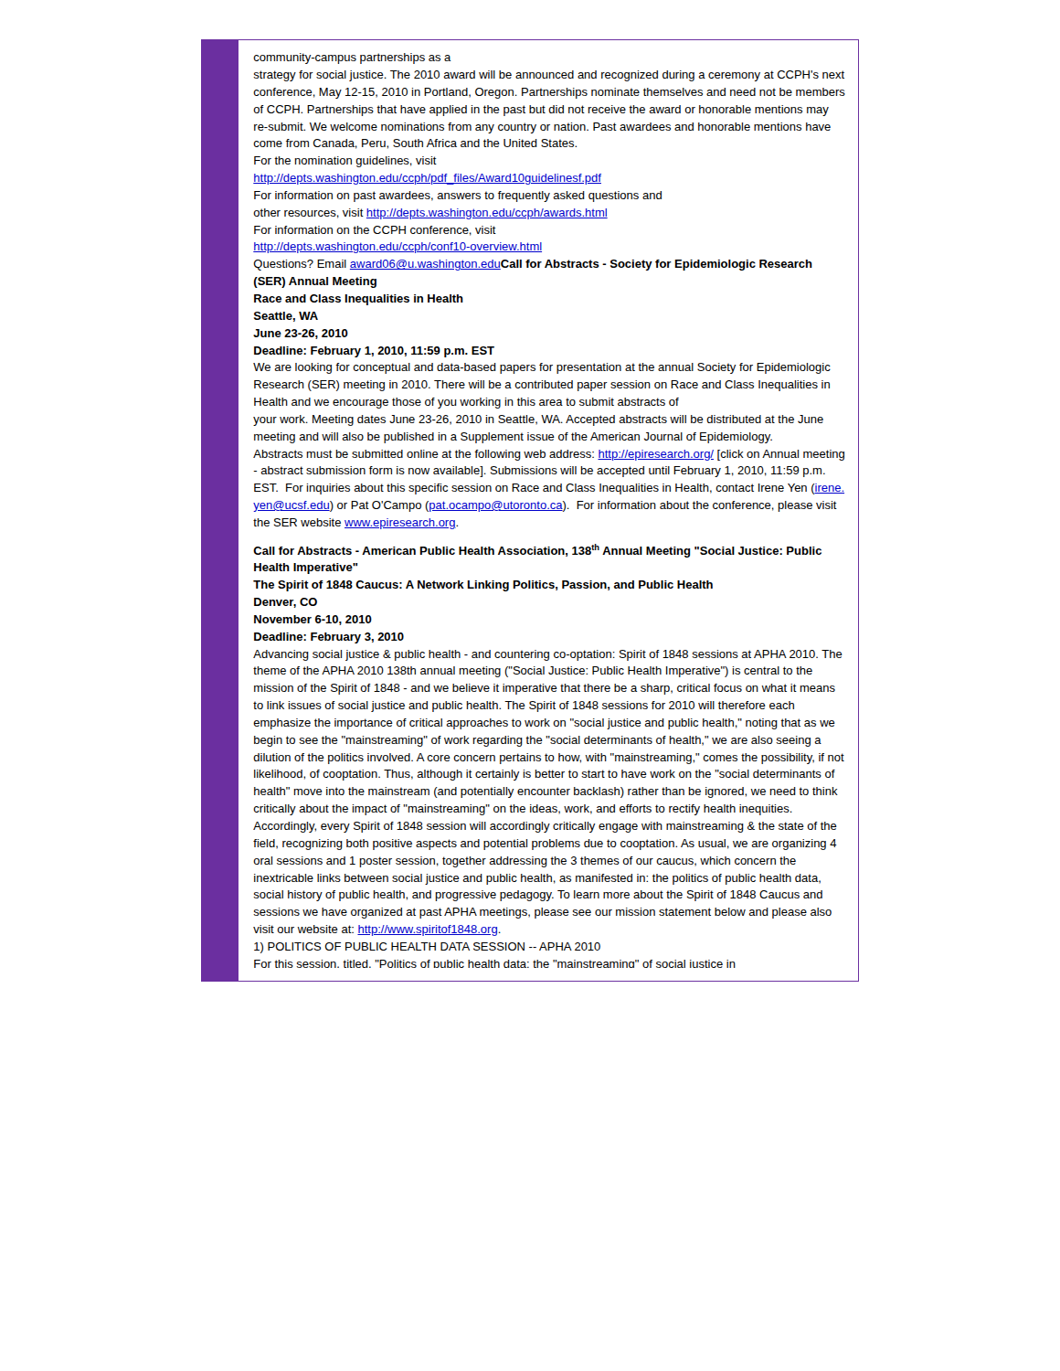community-campus partnerships as a
strategy for social justice. The 2010 award will be announced and recognized during a ceremony at CCPH's next conference, May 12-15, 2010 in Portland, Oregon. Partnerships nominate themselves and need not be members of CCPH. Partnerships that have applied in the past but did not receive the award or honorable mentions may re-submit. We welcome nominations from any country or nation. Past awardees and honorable mentions have come from Canada, Peru, South Africa and the United States.
For the nomination guidelines, visit
http://depts.washington.edu/ccph/pdf_files/Award10guidelinesf.pdf
For information on past awardees, answers to frequently asked questions and
other resources, visit http://depts.washington.edu/ccph/awards.html
For information on the CCPH conference, visit
http://depts.washington.edu/ccph/conf10-overview.html
Questions? Email award06@u.washington.edu Call for Abstracts - Society for Epidemiologic Research (SER) Annual Meeting
Race and Class Inequalities in Health
Seattle, WA
June 23-26, 2010
Deadline: February 1, 2010, 11:59 p.m. EST
We are looking for conceptual and data-based papers for presentation at the annual Society for Epidemiologic Research (SER) meeting in 2010. There will be a contributed paper session on Race and Class Inequalities in Health and we encourage those of you working in this area to submit abstracts of
your work. Meeting dates June 23-26, 2010 in Seattle, WA. Accepted abstracts will be distributed at the June meeting and will also be published in a Supplement issue of the American Journal of Epidemiology.
Abstracts must be submitted online at the following web address: http://epiresearch.org/ [click on Annual meeting - abstract submission form is now available]. Submissions will be accepted until February 1, 2010, 11:59 p.m. EST. For inquiries about this specific session on Race and Class Inequalities in Health, contact Irene Yen (irene.yen@ucsf.edu) or Pat O'Campo (pat.ocampo@utoronto.ca). For information about the conference, please visit the SER website www.epiresearch.org.
Call for Abstracts - American Public Health Association, 138th Annual Meeting "Social Justice: Public Health Imperative"
The Spirit of 1848 Caucus: A Network Linking Politics, Passion, and Public Health
Denver, CO
November 6-10, 2010
Deadline: February 3, 2010
Advancing social justice & public health - and countering co-optation: Spirit of 1848 sessions at APHA 2010. The theme of the APHA 2010 138th annual meeting ("Social Justice: Public Health Imperative") is central to the mission of the Spirit of 1848 - and we believe it imperative that there be a sharp, critical focus on what it means to link issues of social justice and public health. The Spirit of 1848 sessions for 2010 will therefore each emphasize the importance of critical approaches to work on "social justice and public health," noting that as we begin to see the "mainstreaming" of work regarding the "social determinants of health," we are also seeing a dilution of the politics involved. A core concern pertains to how, with "mainstreaming," comes the possibility, if not likelihood, of cooptation. Thus, although it certainly is better to start to have work on the "social determinants of health" move into the mainstream (and potentially encounter backlash) rather than be ignored, we need to think critically about the impact of "mainstreaming" on the ideas, work, and efforts to rectify health inequities. Accordingly, every Spirit of 1848 session will accordingly critically engage with mainstreaming & the state of the field, recognizing both positive aspects and potential problems due to cooptation. As usual, we are organizing 4 oral sessions and 1 poster session, together addressing the 3 themes of our caucus, which concern the inextricable links between social justice and public health, as manifested in: the politics of public health data, social history of public health, and progressive pedagogy. To learn more about the Spirit of 1848 Caucus and sessions we have organized at past APHA meetings, please see our mission statement below and please also visit our website at: http://www.spiritof1848.org.
1) POLITICS OF PUBLIC HEALTH DATA SESSION -- APHA 2010
For this session, titled, "Politics of public health data: the "mainstreaming" of social justice in